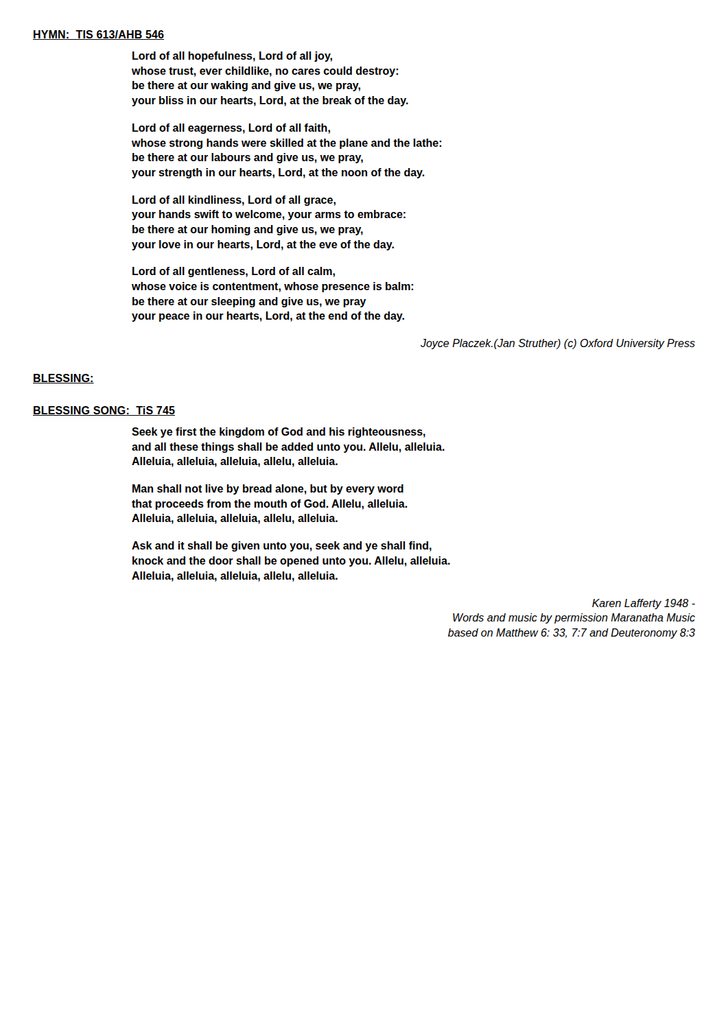HYMN: TIS 613/AHB 546
Lord of all hopefulness, Lord of all joy,
whose trust, ever childlike, no cares could destroy:
be there at our waking and give us, we pray,
your bliss in our hearts, Lord, at the break of the day.
Lord of all eagerness, Lord of all faith,
whose strong hands were skilled at the plane and the lathe:
be there at our labours and give us, we pray,
your strength in our hearts, Lord, at the noon of the day.
Lord of all kindliness, Lord of all grace,
your hands swift to welcome, your arms to embrace:
be there at our homing and give us, we pray,
your love in our hearts, Lord, at the eve of the day.
Lord of all gentleness, Lord of all calm,
whose voice is contentment, whose presence is balm:
be there at our sleeping and give us, we pray
your peace in our hearts, Lord, at the end of the day.
Joyce Placzek.(Jan Struther) (c) Oxford University Press
BLESSING:
BLESSING SONG: TiS 745
Seek ye first the kingdom of God and his righteousness,
and all these things shall be added unto you. Allelu, alleluia.
Alleluia, alleluia, alleluia, allelu, alleluia.
Man shall not live by bread alone, but by every word
that proceeds from the mouth of God. Allelu, alleluia.
Alleluia, alleluia, alleluia, allelu, alleluia.
Ask and it shall be given unto you, seek and ye shall find,
knock and the door shall be opened unto you. Allelu, alleluia.
Alleluia, alleluia, alleluia, allelu, alleluia.
Karen Lafferty 1948 - Words and music by permission Maranatha Music based on Matthew 6: 33, 7:7 and Deuteronomy 8:3